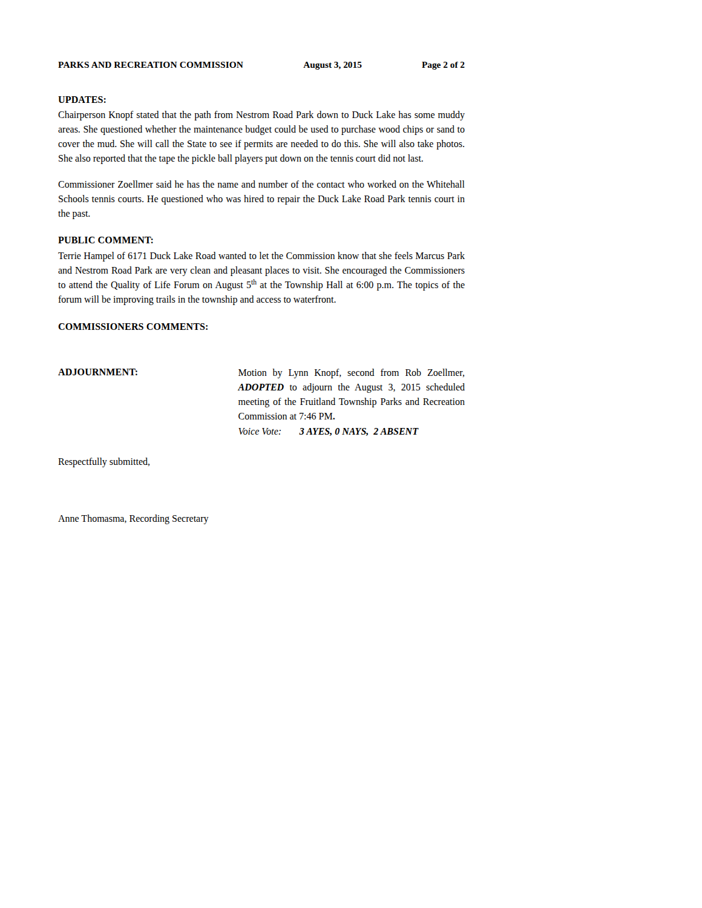PARKS AND RECREATION COMMISSION August 3, 2015 Page 2 of 2
Updates:
Chairperson Knopf stated that the path from Nestrom Road Park down to Duck Lake has some muddy areas. She questioned whether the maintenance budget could be used to purchase wood chips or sand to cover the mud. She will call the State to see if permits are needed to do this. She will also take photos. She also reported that the tape the pickle ball players put down on the tennis court did not last.
Commissioner Zoellmer said he has the name and number of the contact who worked on the Whitehall Schools tennis courts. He questioned who was hired to repair the Duck Lake Road Park tennis court in the past.
Public Comment:
Terrie Hampel of 6171 Duck Lake Road wanted to let the Commission know that she feels Marcus Park and Nestrom Road Park are very clean and pleasant places to visit. She encouraged the Commissioners to attend the Quality of Life Forum on August 5th at the Township Hall at 6:00 p.m. The topics of the forum will be improving trails in the township and access to waterfront.
Commissioners Comments:
Adjournment:
Motion by Lynn Knopf, second from Rob Zoellmer, ADOPTED to adjourn the August 3, 2015 scheduled meeting of the Fruitland Township Parks and Recreation Commission at 7:46 PM.
Voice Vote: 3 AYES, 0 NAYS, 2 ABSENT
Respectfully submitted,
Anne Thomasma, Recording Secretary